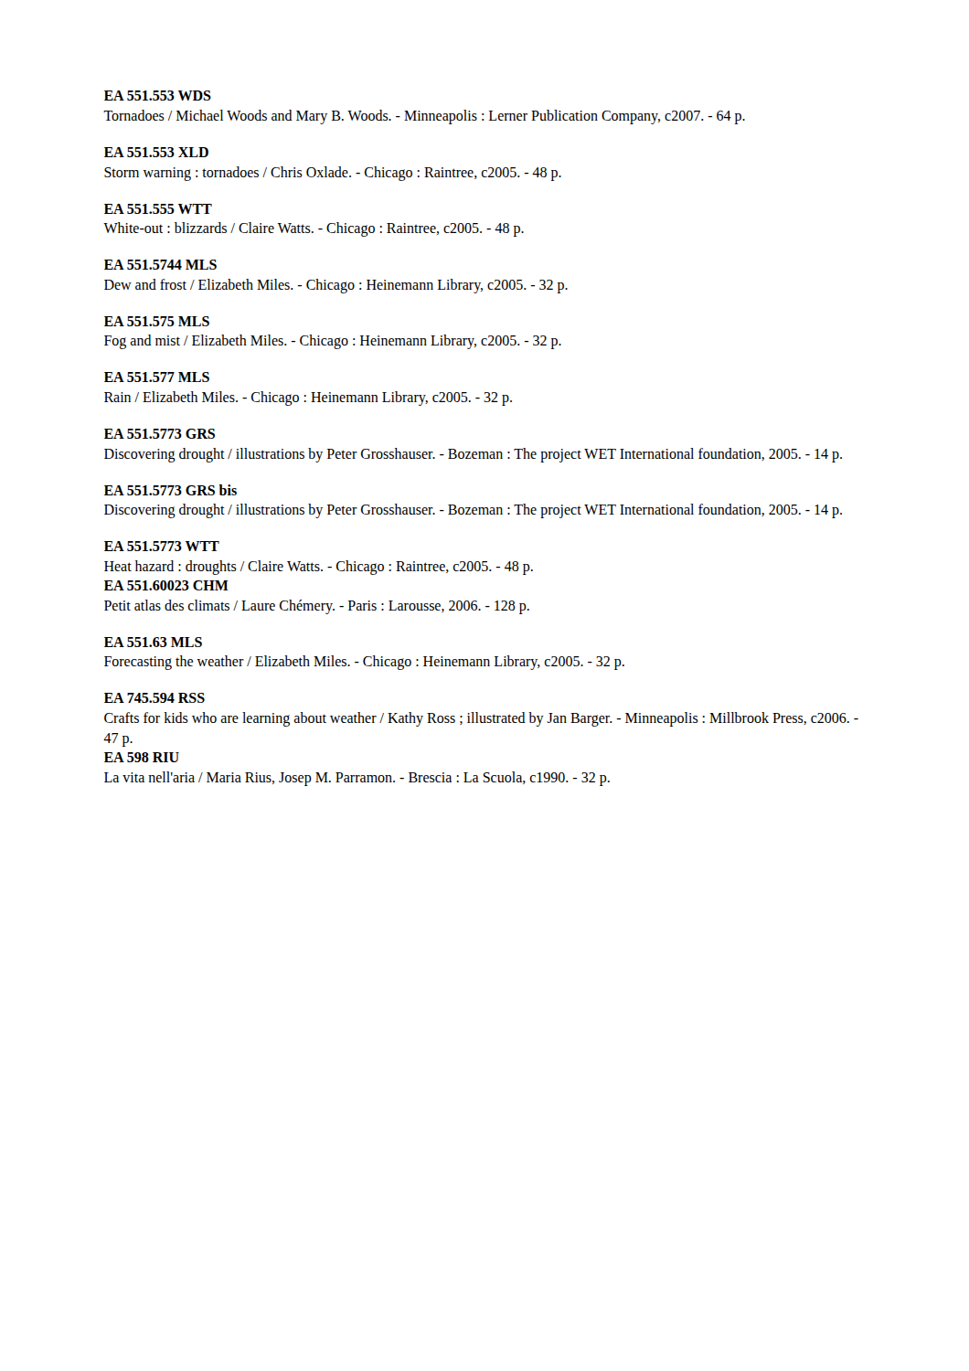EA 551.553 WDS
Tornadoes / Michael Woods and Mary B. Woods. - Minneapolis : Lerner Publication Company, c2007. - 64 p.
EA 551.553 XLD
Storm warning : tornadoes / Chris Oxlade. - Chicago : Raintree, c2005. - 48 p.
EA 551.555 WTT
White-out : blizzards / Claire Watts. - Chicago : Raintree, c2005. - 48 p.
EA 551.5744 MLS
Dew and frost / Elizabeth Miles. - Chicago : Heinemann Library, c2005. - 32 p.
EA 551.575 MLS
Fog and mist / Elizabeth Miles. - Chicago : Heinemann Library, c2005. - 32 p.
EA 551.577 MLS
Rain / Elizabeth Miles. - Chicago : Heinemann Library, c2005. - 32 p.
EA 551.5773 GRS
Discovering drought / illustrations by Peter Grosshauser. - Bozeman : The project WET International foundation, 2005. - 14 p.
EA 551.5773 GRS bis
Discovering drought / illustrations by Peter Grosshauser. - Bozeman : The project WET International foundation, 2005. - 14 p.
EA 551.5773 WTT
Heat hazard : droughts / Claire Watts. - Chicago : Raintree, c2005. - 48 p.
EA 551.60023 CHM
Petit atlas des climats / Laure Chémery. - Paris : Larousse, 2006. - 128 p.
EA 551.63 MLS
Forecasting the weather / Elizabeth Miles. - Chicago : Heinemann Library, c2005. - 32 p.
EA 745.594 RSS
Crafts for kids who are learning about weather / Kathy Ross ; illustrated by Jan Barger. - Minneapolis : Millbrook Press, c2006. - 47 p.
EA 598 RIU
La vita nell'aria / Maria Rius, Josep M. Parramon. - Brescia : La Scuola, c1990. - 32 p.